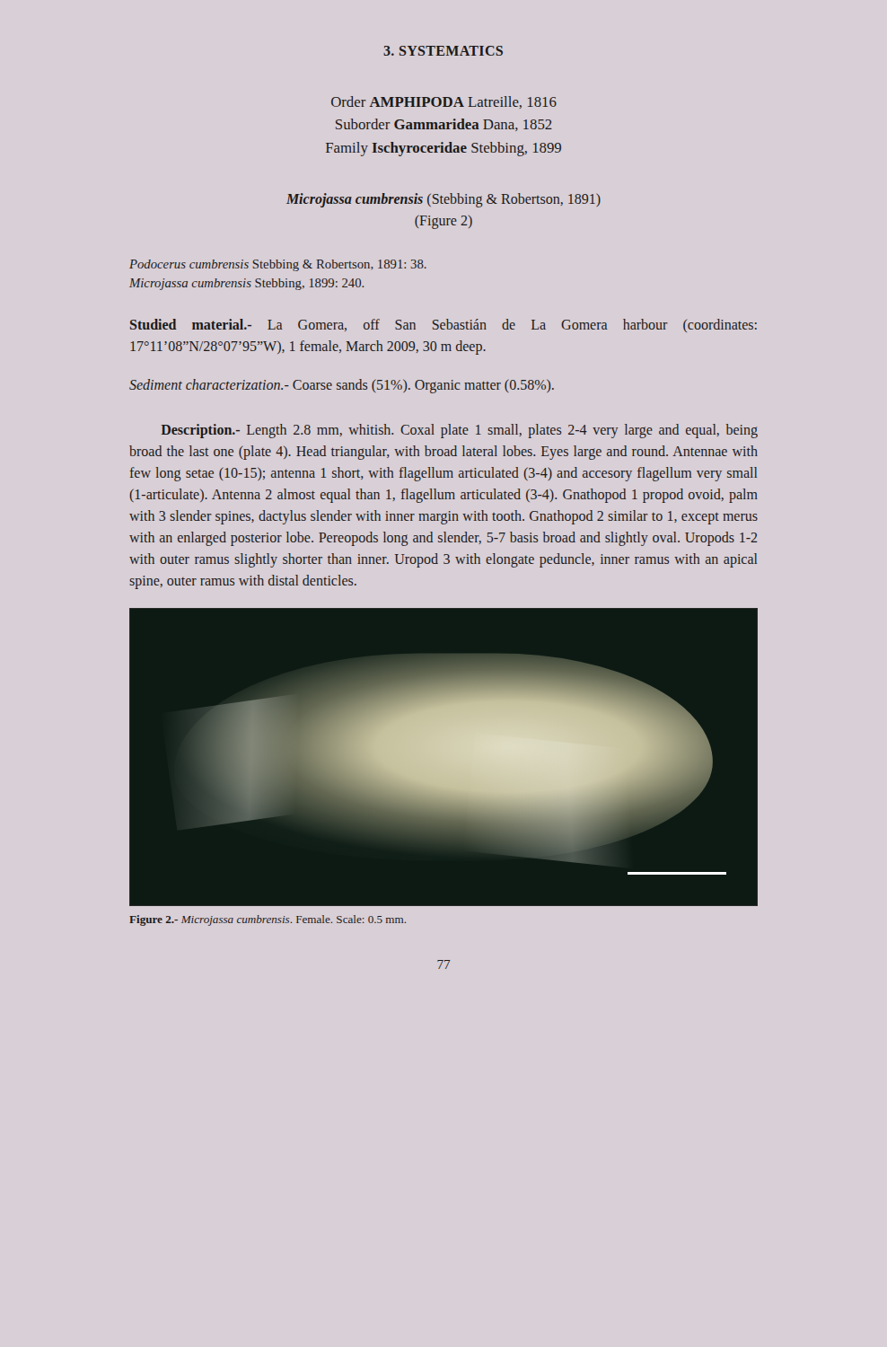3. SYSTEMATICS
Order AMPHIPODA Latreille, 1816 Suborder Gammaridea Dana, 1852 Family Ischyroceridae Stebbing, 1899
Microjassa cumbrensis (Stebbing & Robertson, 1891) (Figure 2)
Podocerus cumbrensis Stebbing & Robertson, 1891: 38.
Microjassa cumbrensis Stebbing, 1899: 240.
Studied material.- La Gomera, off San Sebastián de La Gomera harbour (coordinates: 17°11’08”N/28°07’95”W), 1 female, March 2009, 30 m deep.
Sediment characterization.- Coarse sands (51%). Organic matter (0.58%).
Description.- Length 2.8 mm, whitish. Coxal plate 1 small, plates 2-4 very large and equal, being broad the last one (plate 4). Head triangular, with broad lateral lobes. Eyes large and round. Antennae with few long setae (10-15); antenna 1 short, with flagellum articulated (3-4) and accesory flagellum very small (1-articulate). Antenna 2 almost equal than 1, flagellum articulated (3-4). Gnathopod 1 propod ovoid, palm with 3 slender spines, dactylus slender with inner margin with tooth. Gnathopod 2 similar to 1, except merus with an enlarged posterior lobe. Pereopods long and slender, 5-7 basis broad and slightly oval. Uropods 1-2 with outer ramus slightly shorter than inner. Uropod 3 with elongate peduncle, inner ramus with an apical spine, outer ramus with distal denticles.
Figure 2.- Microjassa cumbrensis. Female. Scale: 0.5 mm.
77